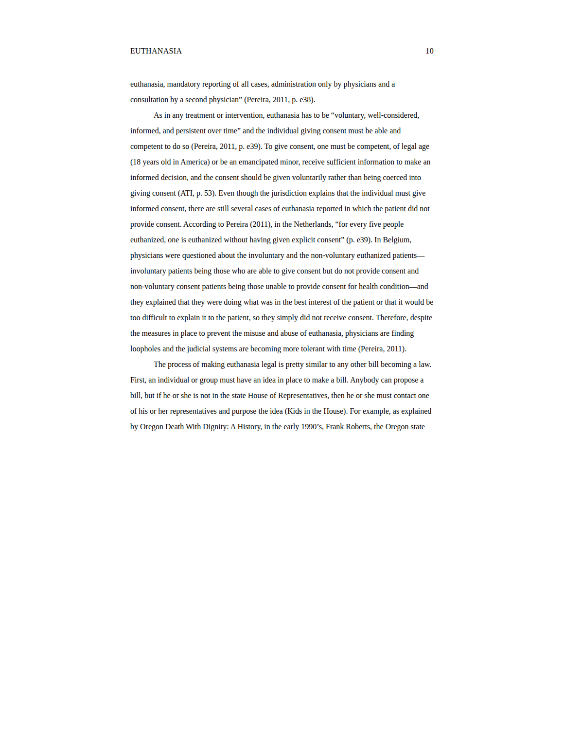Euthanasia 10
euthanasia, mandatory reporting of all cases, administration only by physicians and a consultation by a second physician” (Pereira, 2011, p. e38).
As in any treatment or intervention, euthanasia has to be “voluntary, well-considered, informed, and persistent over time” and the individual giving consent must be able and competent to do so (Pereira, 2011, p. e39). To give consent, one must be competent, of legal age (18 years old in America) or be an emancipated minor, receive sufficient information to make an informed decision, and the consent should be given voluntarily rather than being coerced into giving consent (ATI, p. 53). Even though the jurisdiction explains that the individual must give informed consent, there are still several cases of euthanasia reported in which the patient did not provide consent. According to Pereira (2011), in the Netherlands, “for every five people euthanized, one is euthanized without having given explicit consent” (p. e39). In Belgium, physicians were questioned about the involuntary and the non-voluntary euthanized patients—involuntary patients being those who are able to give consent but do not provide consent and non-voluntary consent patients being those unable to provide consent for health condition—and they explained that they were doing what was in the best interest of the patient or that it would be too difficult to explain it to the patient, so they simply did not receive consent. Therefore, despite the measures in place to prevent the misuse and abuse of euthanasia, physicians are finding loopholes and the judicial systems are becoming more tolerant with time (Pereira, 2011).
The process of making euthanasia legal is pretty similar to any other bill becoming a law. First, an individual or group must have an idea in place to make a bill. Anybody can propose a bill, but if he or she is not in the state House of Representatives, then he or she must contact one of his or her representatives and purpose the idea (Kids in the House). For example, as explained by Oregon Death With Dignity: A History, in the early 1990’s, Frank Roberts, the Oregon state